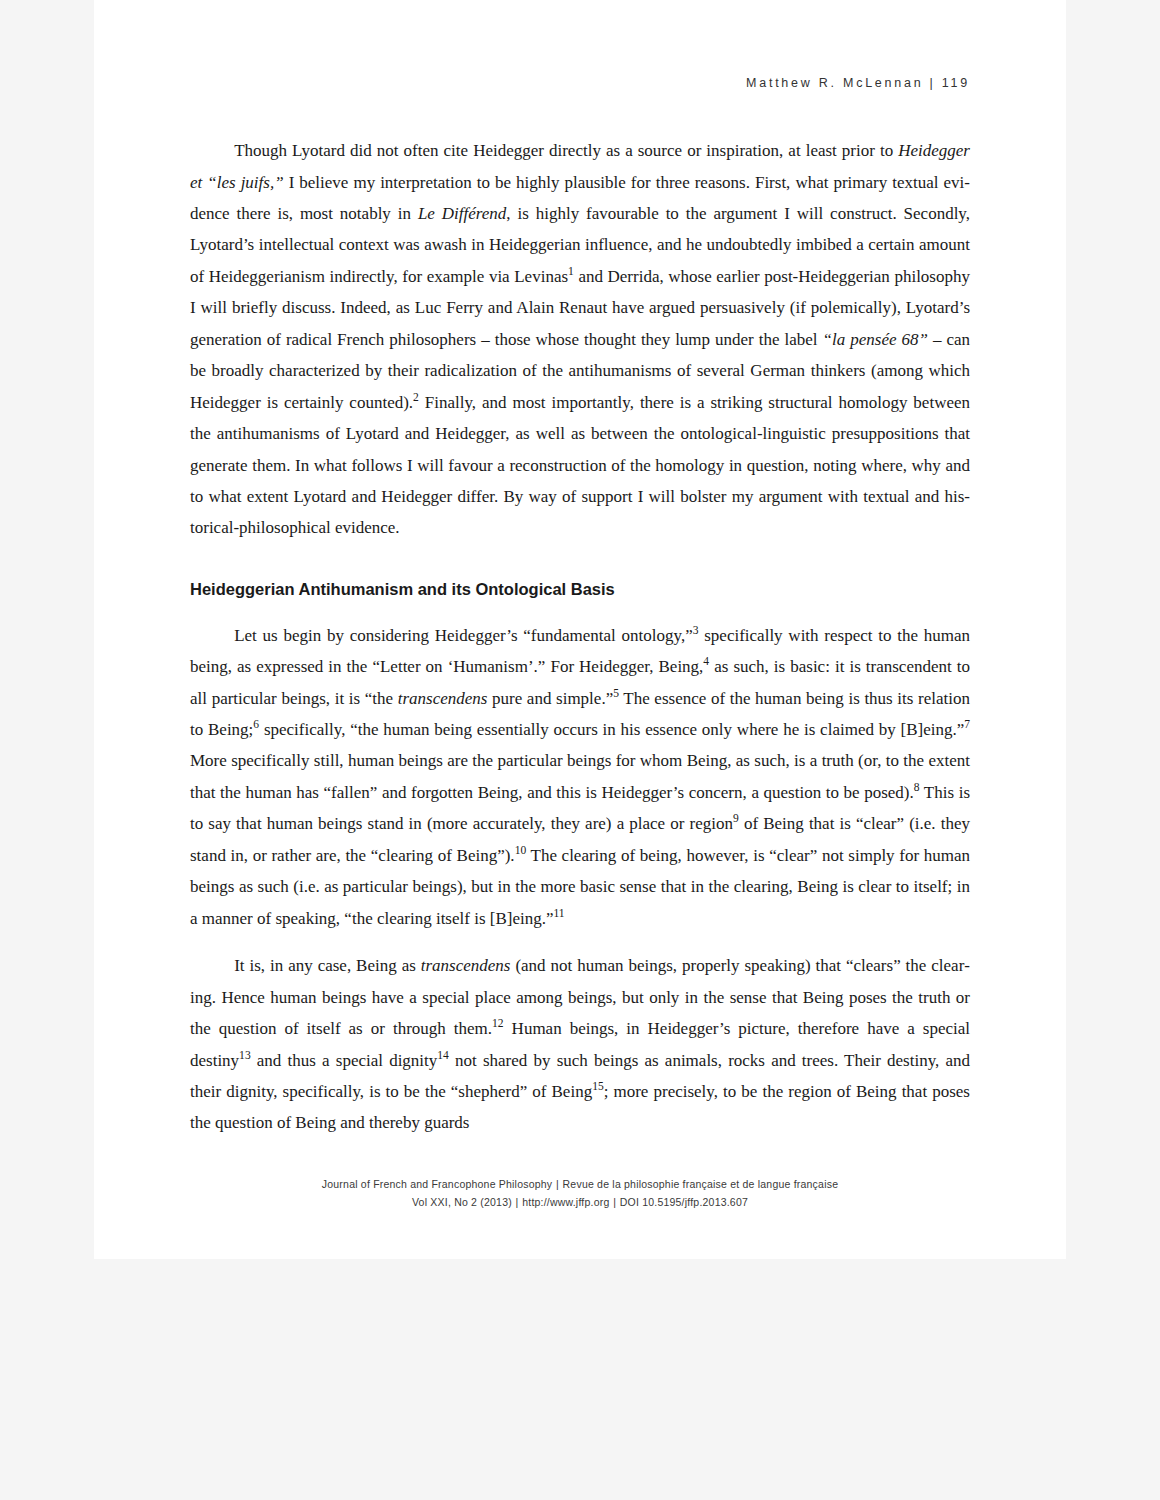Matthew R. McLennan | 119
Though Lyotard did not often cite Heidegger directly as a source or inspiration, at least prior to Heidegger et “les juifs,” I believe my interpretation to be highly plausible for three reasons. First, what primary textual evidence there is, most notably in Le Différend, is highly favourable to the argument I will construct. Secondly, Lyotard’s intellectual context was awash in Heideggerian influence, and he undoubtedly imbibed a certain amount of Heideggerianism indirectly, for example via Levinas1 and Derrida, whose earlier post-Heideggerian philosophy I will briefly discuss. Indeed, as Luc Ferry and Alain Renaut have argued persuasively (if polemically), Lyotard’s generation of radical French philosophers – those whose thought they lump under the label “la pensée 68” – can be broadly characterized by their radicalization of the antihumanisms of several German thinkers (among which Heidegger is certainly counted).2 Finally, and most importantly, there is a striking structural homology between the antihumanisms of Lyotard and Heidegger, as well as between the ontological-linguistic presuppositions that generate them. In what follows I will favour a reconstruction of the homology in question, noting where, why and to what extent Lyotard and Heidegger differ. By way of support I will bolster my argument with textual and historical-philosophical evidence.
Heideggerian Antihumanism and its Ontological Basis
Let us begin by considering Heidegger’s “fundamental ontology,”3 specifically with respect to the human being, as expressed in the “Letter on ‘Humanism’.” For Heidegger, Being,4 as such, is basic: it is transcendent to all particular beings, it is “the transcendens pure and simple.”5 The essence of the human being is thus its relation to Being;6 specifically, “the human being essentially occurs in his essence only where he is claimed by [B]eing.”7 More specifically still, human beings are the particular beings for whom Being, as such, is a truth (or, to the extent that the human has “fallen” and forgotten Being, and this is Heidegger’s concern, a question to be posed).8 This is to say that human beings stand in (more accurately, they are) a place or region9 of Being that is “clear” (i.e. they stand in, or rather are, the “clearing of Being”).10 The clearing of being, however, is “clear” not simply for human beings as such (i.e. as particular beings), but in the more basic sense that in the clearing, Being is clear to itself; in a manner of speaking, “the clearing itself is [B]eing.”11
It is, in any case, Being as transcendens (and not human beings, properly speaking) that “clears” the clearing. Hence human beings have a special place among beings, but only in the sense that Being poses the truth or the question of itself as or through them.12 Human beings, in Heidegger’s picture, therefore have a special destiny13 and thus a special dignity14 not shared by such beings as animals, rocks and trees. Their destiny, and their dignity, specifically, is to be the “shepherd” of Being15; more precisely, to be the region of Being that poses the question of Being and thereby guards
Journal of French and Francophone Philosophy|Revue de la philosophie française et de langue française
Vol XXI, No 2 (2013)|http://www.jffp.org|DOI 10.5195/jffp.2013.607